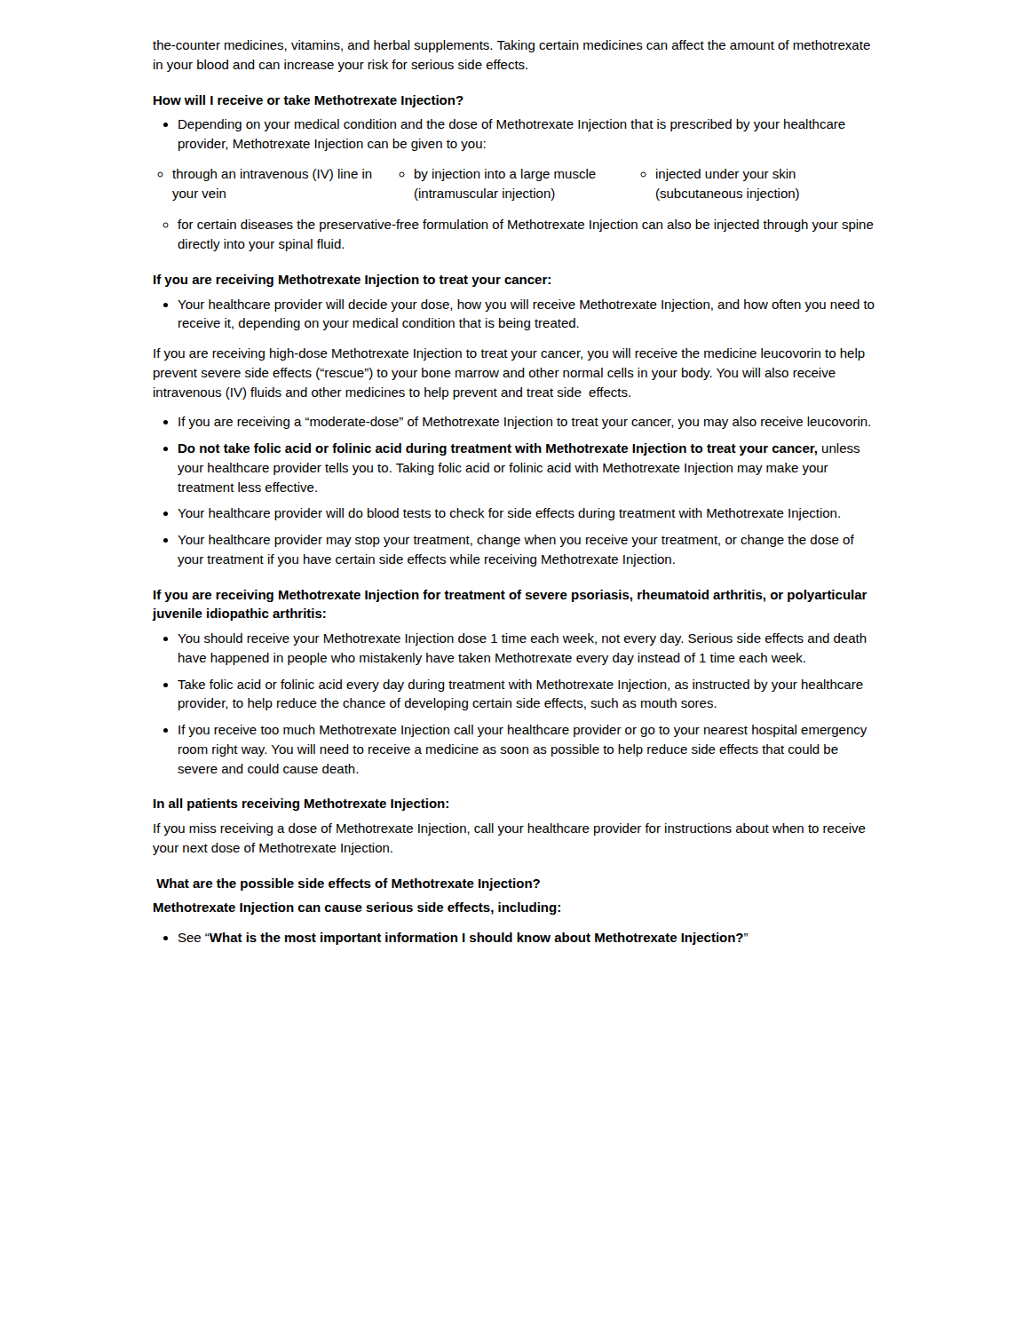the-counter medicines, vitamins, and herbal supplements. Taking certain medicines can affect the amount of methotrexate in your blood and can increase your risk for serious side effects.
How will I receive or take Methotrexate Injection?
Depending on your medical condition and the dose of Methotrexate Injection that is prescribed by your healthcare provider, Methotrexate Injection can be given to you:
| through an intravenous (IV) line in your vein | by injection into a large muscle (intramuscular injection) | injected under your skin (subcutaneous injection) |
for certain diseases the preservative-free formulation of Methotrexate Injection can also be injected through your spine directly into your spinal fluid.
If you are receiving Methotrexate Injection to treat your cancer:
Your healthcare provider will decide your dose, how you will receive Methotrexate Injection, and how often you need to receive it, depending on your medical condition that is being treated.
If you are receiving high-dose Methotrexate Injection to treat your cancer, you will receive the medicine leucovorin to help prevent severe side effects (“rescue”) to your bone marrow and other normal cells in your body. You will also receive intravenous (IV) fluids and other medicines to help prevent and treat side effects.
If you are receiving a “moderate-dose” of Methotrexate Injection to treat your cancer, you may also receive leucovorin.
Do not take folic acid or folinic acid during treatment with Methotrexate Injection to treat your cancer, unless your healthcare provider tells you to. Taking folic acid or folinic acid with Methotrexate Injection may make your treatment less effective.
Your healthcare provider will do blood tests to check for side effects during treatment with Methotrexate Injection.
Your healthcare provider may stop your treatment, change when you receive your treatment, or change the dose of your treatment if you have certain side effects while receiving Methotrexate Injection.
If you are receiving Methotrexate Injection for treatment of severe psoriasis, rheumatoid arthritis, or polyarticular juvenile idiopathic arthritis:
You should receive your Methotrexate Injection dose 1 time each week, not every day. Serious side effects and death have happened in people who mistakenly have taken Methotrexate every day instead of 1 time each week.
Take folic acid or folinic acid every day during treatment with Methotrexate Injection, as instructed by your healthcare provider, to help reduce the chance of developing certain side effects, such as mouth sores.
If you receive too much Methotrexate Injection call your healthcare provider or go to your nearest hospital emergency room right way. You will need to receive a medicine as soon as possible to help reduce side effects that could be severe and could cause death.
In all patients receiving Methotrexate Injection:
If you miss receiving a dose of Methotrexate Injection, call your healthcare provider for instructions about when to receive your next dose of Methotrexate Injection.
What are the possible side effects of Methotrexate Injection?
Methotrexate Injection can cause serious side effects, including:
See “What is the most important information I should know about Methotrexate Injection?”